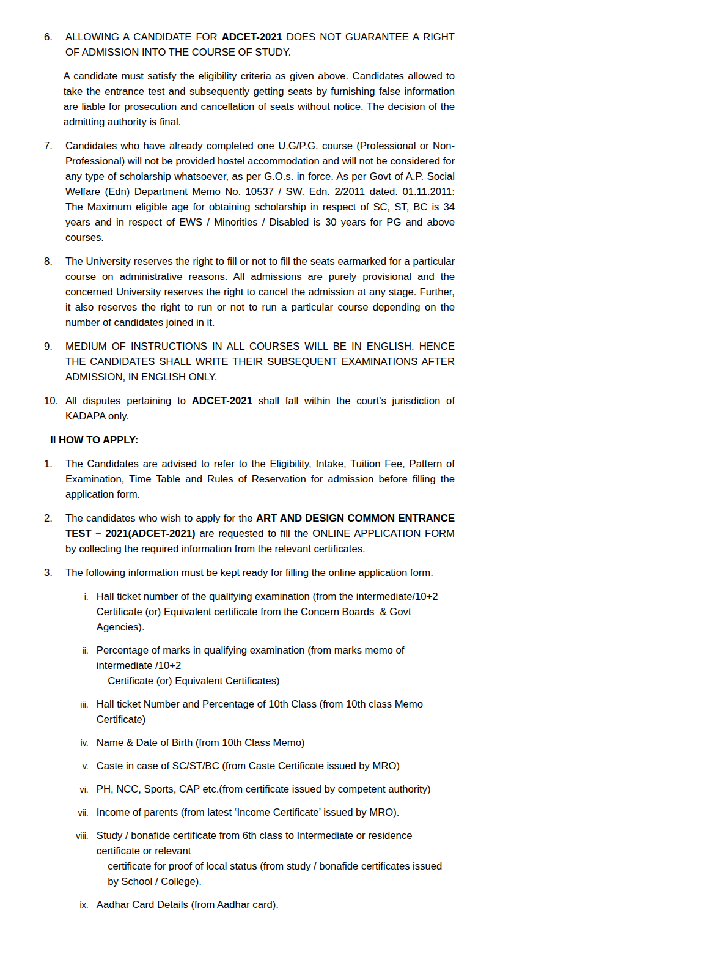6.
ALLOWING A CANDIDATE FOR ADCET-2021 DOES NOT GUARANTEE A RIGHT OF ADMISSION INTO THE COURSE OF STUDY.
A candidate must satisfy the eligibility criteria as given above. Candidates allowed to take the entrance test and subsequently getting seats by furnishing false information are liable for prosecution and cancellation of seats without notice. The decision of the admitting authority is final.
7.
Candidates who have already completed one U.G/P.G. course (Professional or Non-Professional) will not be provided hostel accommodation and will not be considered for any type of scholarship whatsoever, as per G.O.s. in force. As per Govt of A.P. Social Welfare (Edn) Department Memo No. 10537 / SW. Edn. 2/2011 dated. 01.11.2011: The Maximum eligible age for obtaining scholarship in respect of SC, ST, BC is 34 years and in respect of EWS / Minorities / Disabled is 30 years for PG and above courses.
8.
The University reserves the right to fill or not to fill the seats earmarked for a particular course on administrative reasons. All admissions are purely provisional and the concerned University reserves the right to cancel the admission at any stage. Further, it also reserves the right to run or not to run a particular course depending on the number of candidates joined in it.
9.
MEDIUM OF INSTRUCTIONS IN ALL COURSES WILL BE IN ENGLISH. HENCE THE CANDIDATES SHALL WRITE THEIR SUBSEQUENT EXAMINATIONS AFTER ADMISSION, IN ENGLISH ONLY.
10.
All disputes pertaining to ADCET-2021 shall fall within the court's jurisdiction of KADAPA only.
II HOW TO APPLY:
1.
The Candidates are advised to refer to the Eligibility, Intake, Tuition Fee, Pattern of Examination, Time Table and Rules of Reservation for admission before filling the application form.
2.
The candidates who wish to apply for the ART AND DESIGN COMMON ENTRANCE TEST – 2021(ADCET-2021) are requested to fill the ONLINE APPLICATION FORM by collecting the required information from the relevant certificates.
3.
The following information must be kept ready for filling the online application form.
Hall ticket number of the qualifying examination (from the intermediate/10+2 Certificate (or) Equivalent certificate from the Concern Boards & Govt Agencies).
Percentage of marks in qualifying examination (from marks memo of intermediate /10+2 Certificate (or) Equivalent Certificates)
Hall ticket Number and Percentage of 10th Class (from 10th class Memo Certificate)
Name & Date of Birth (from 10th Class Memo)
Caste in case of SC/ST/BC (from Caste Certificate issued by MRO)
PH, NCC, Sports, CAP etc.(from certificate issued by competent authority)
Income of parents (from latest ‘Income Certificate’ issued by MRO).
Study / bonafide certificate from 6th class to Intermediate or residence certificate or relevant certificate for proof of local status (from study / bonafide certificates issued by School / College).
Aadhar Card Details (from Aadhar card).